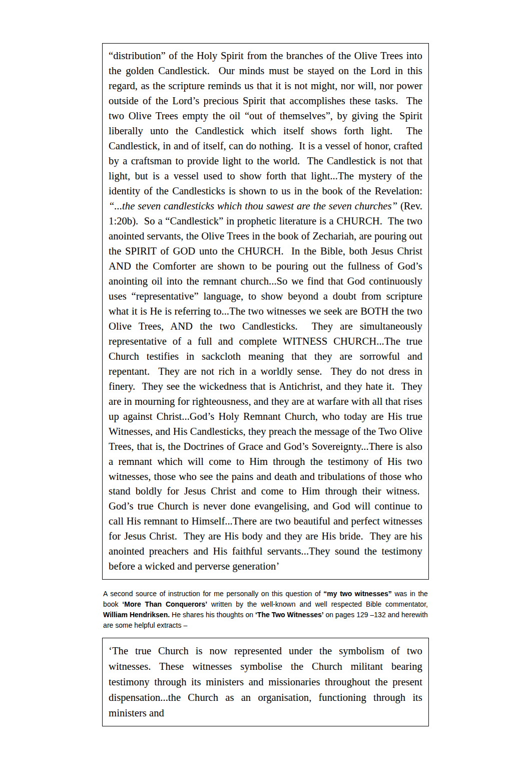“distribution” of the Holy Spirit from the branches of the Olive Trees into the golden Candlestick. Our minds must be stayed on the Lord in this regard, as the scripture reminds us that it is not might, nor will, nor power outside of the Lord’s precious Spirit that accomplishes these tasks. The two Olive Trees empty the oil “out of themselves”, by giving the Spirit liberally unto the Candlestick which itself shows forth light. The Candlestick, in and of itself, can do nothing. It is a vessel of honor, crafted by a craftsman to provide light to the world. The Candlestick is not that light, but is a vessel used to show forth that light...The mystery of the identity of the Candlesticks is shown to us in the book of the Revelation: “...the seven candlesticks which thou sawest are the seven churches” (Rev. 1:20b). So a “Candlestick” in prophetic literature is a CHURCH. The two anointed servants, the Olive Trees in the book of Zechariah, are pouring out the SPIRIT of GOD unto the CHURCH. In the Bible, both Jesus Christ AND the Comforter are shown to be pouring out the fullness of God’s anointing oil into the remnant church...So we find that God continuously uses “representative” language, to show beyond a doubt from scripture what it is He is referring to...The two witnesses we seek are BOTH the two Olive Trees, AND the two Candlesticks. They are simultaneously representative of a full and complete WITNESS CHURCH...The true Church testifies in sackcloth meaning that they are sorrowful and repentant. They are not rich in a worldly sense. They do not dress in finery. They see the wickedness that is Antichrist, and they hate it. They are in mourning for righteousness, and they are at warfare with all that rises up against Christ...God’s Holy Remnant Church, who today are His true Witnesses, and His Candlesticks, they preach the message of the Two Olive Trees, that is, the Doctrines of Grace and God’s Sovereignty...There is also a remnant which will come to Him through the testimony of His two witnesses, those who see the pains and death and tribulations of those who stand boldly for Jesus Christ and come to Him through their witness. God’s true Church is never done evangelising, and God will continue to call His remnant to Himself...There are two beautiful and perfect witnesses for Jesus Christ. They are His body and they are His bride. They are his anointed preachers and His faithful servants...They sound the testimony before a wicked and perverse generation’
A second source of instruction for me personally on this question of “my two witnesses” was in the book ‘More Than Conquerors’ written by the well-known and well respected Bible commentator, William Hendriksen. He shares his thoughts on ‘The Two Witnesses’ on pages 129 –132 and herewith are some helpful extracts –
‘The true Church is now represented under the symbolism of two witnesses. These witnesses symbolise the Church militant bearing testimony through its ministers and missionaries throughout the present dispensation...the Church as an organisation, functioning through its ministers and